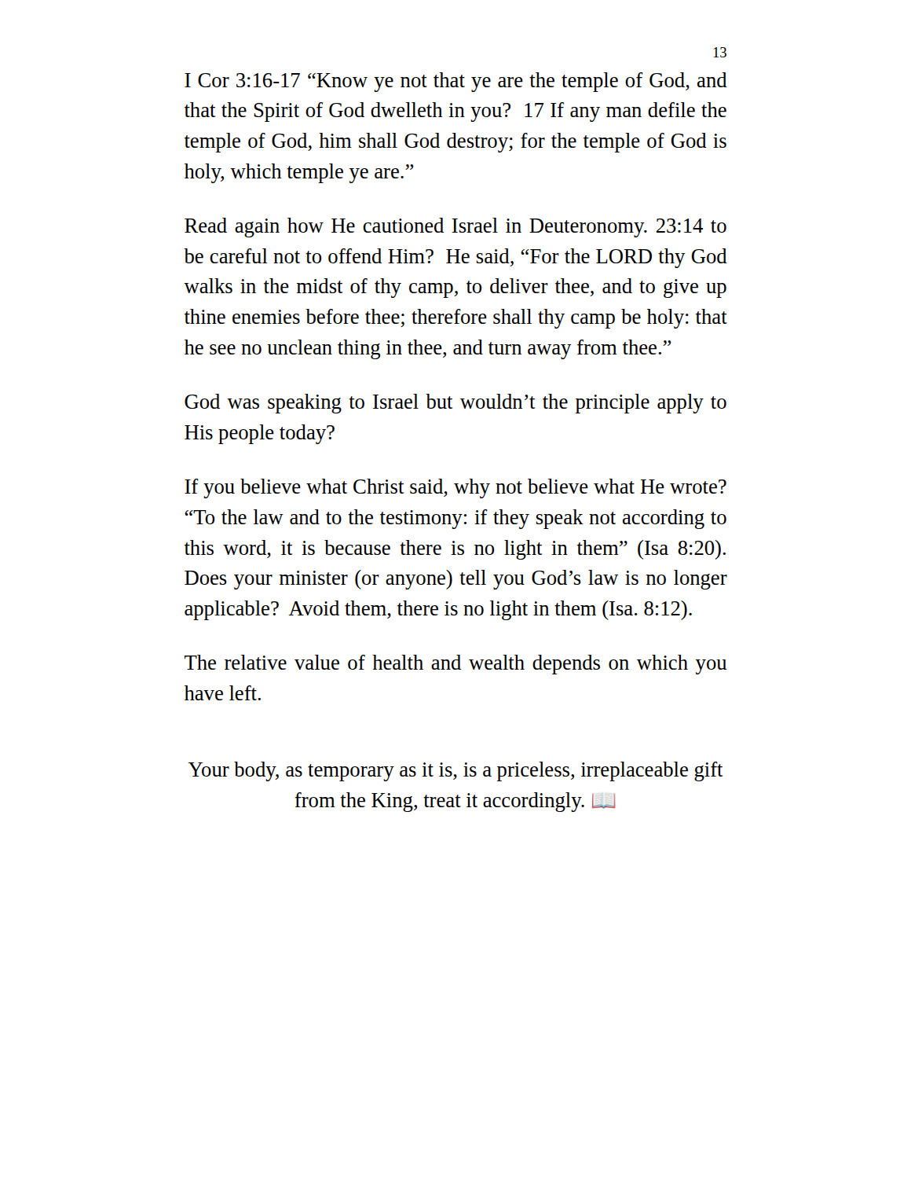13
I Cor 3:16-17 “Know ye not that ye are the temple of God, and that the Spirit of God dwelleth in you? 17 If any man defile the temple of God, him shall God destroy; for the temple of God is holy, which temple ye are.”
Read again how He cautioned Israel in Deuteronomy. 23:14 to be careful not to offend Him? He said, “For the LORD thy God walks in the midst of thy camp, to deliver thee, and to give up thine enemies before thee; therefore shall thy camp be holy: that he see no unclean thing in thee, and turn away from thee.”
God was speaking to Israel but wouldn’t the principle apply to His people today?
If you believe what Christ said, why not believe what He wrote? “To the law and to the testimony: if they speak not according to this word, it is because there is no light in them” (Isa 8:20). Does your minister (or anyone) tell you God’s law is no longer applicable? Avoid them, there is no light in them (Isa. 8:12).
The relative value of health and wealth depends on which you have left.
Your body, as temporary as it is, is a priceless, irreplaceable gift from the King, treat it accordingly. 📖